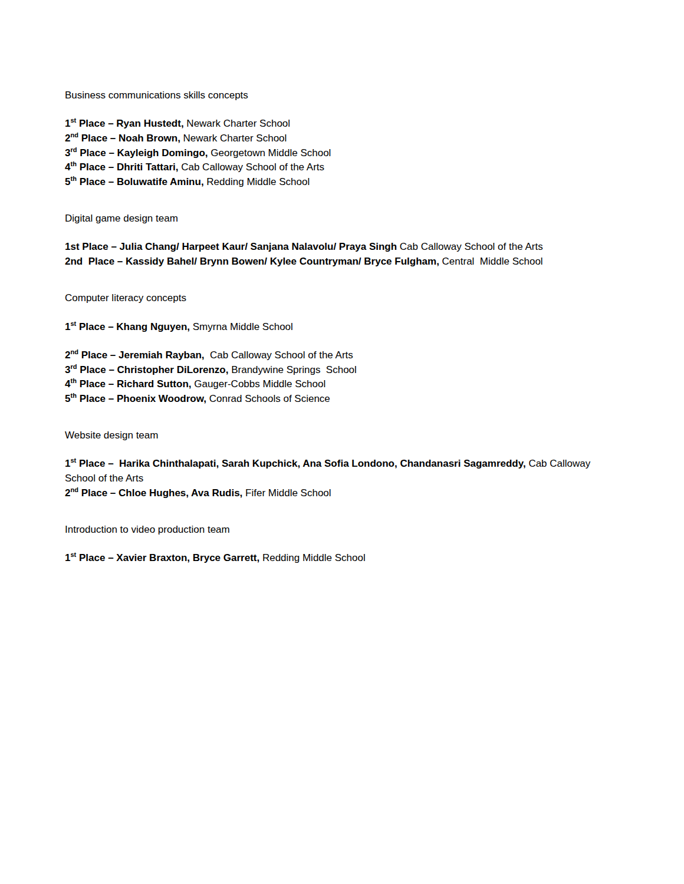Business communications skills concepts
1st Place – Ryan Hustedt, Newark Charter School
2nd Place – Noah Brown, Newark Charter School
3rd Place – Kayleigh Domingo, Georgetown Middle School
4th Place – Dhriti Tattari, Cab Calloway School of the Arts
5th Place – Boluwatife Aminu, Redding Middle School
Digital game design team
1st Place – Julia Chang/ Harpeet Kaur/ Sanjana Nalavolu/ Praya Singh Cab Calloway School of the Arts
2nd Place – Kassidy Bahel/ Brynn Bowen/ Kylee Countryman/ Bryce Fulgham, Central Middle School
Computer literacy concepts
1st Place – Khang Nguyen, Smyrna Middle School
2nd Place – Jeremiah Rayban, Cab Calloway School of the Arts
3rd Place – Christopher DiLorenzo, Brandywine Springs School
4th Place – Richard Sutton, Gauger-Cobbs Middle School
5th Place – Phoenix Woodrow, Conrad Schools of Science
Website design team
1st Place – Harika Chinthalapati, Sarah Kupchick, Ana Sofia Londono, Chandanasri Sagamreddy, Cab Calloway School of the Arts
2nd Place – Chloe Hughes, Ava Rudis, Fifer Middle School
Introduction to video production team
1st Place – Xavier Braxton, Bryce Garrett, Redding Middle School